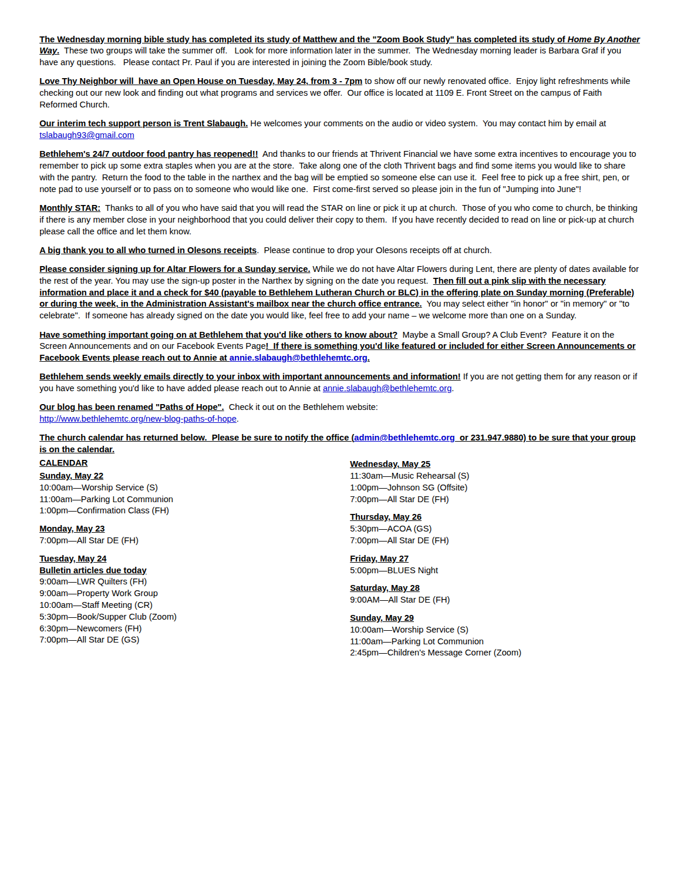The Wednesday morning bible study has completed its study of Matthew and the "Zoom Book Study" has completed its study of Home By Another Way. These two groups will take the summer off. Look for more information later in the summer. The Wednesday morning leader is Barbara Graf if you have any questions. Please contact Pr. Paul if you are interested in joining the Zoom Bible/book study.
Love Thy Neighbor will have an Open House on Tuesday, May 24, from 3 - 7pm to show off our newly renovated office. Enjoy light refreshments while checking out our new look and finding out what programs and services we offer. Our office is located at 1109 E. Front Street on the campus of Faith Reformed Church.
Our interim tech support person is Trent Slabaugh. He welcomes your comments on the audio or video system. You may contact him by email at tslabaugh93@gmail.com
Bethlehem's 24/7 outdoor food pantry has reopened!! And thanks to our friends at Thrivent Financial we have some extra incentives to encourage you to remember to pick up some extra staples when you are at the store. Take along one of the cloth Thrivent bags and find some items you would like to share with the pantry. Return the food to the table in the narthex and the bag will be emptied so someone else can use it. Feel free to pick up a free shirt, pen, or note pad to use yourself or to pass on to someone who would like one. First come-first served so please join in the fun of "Jumping into June"!
Monthly STAR: Thanks to all of you who have said that you will read the STAR on line or pick it up at church. Those of you who come to church, be thinking if there is any member close in your neighborhood that you could deliver their copy to them. If you have recently decided to read on line or pick-up at church please call the office and let them know.
A big thank you to all who turned in Olesons receipts. Please continue to drop your Olesons receipts off at church.
Please consider signing up for Altar Flowers for a Sunday service. While we do not have Altar Flowers during Lent, there are plenty of dates available for the rest of the year. You may use the sign-up poster in the Narthex by signing on the date you request. Then fill out a pink slip with the necessary information and place it and a check for $40 (payable to Bethlehem Lutheran Church or BLC) in the offering plate on Sunday morning (Preferable) or during the week, in the Administration Assistant's mailbox near the church office entrance. You may select either "in honor" or "in memory" or "to celebrate". If someone has already signed on the date you would like, feel free to add your name – we welcome more than one on a Sunday.
Have something important going on at Bethlehem that you'd like others to know about? Maybe a Small Group? A Club Event? Feature it on the Screen Announcements and on our Facebook Events Page! If there is something you'd like featured or included for either Screen Announcements or Facebook Events please reach out to Annie at annie.slabaugh@bethlehemtc.org.
Bethlehem sends weekly emails directly to your inbox with important announcements and information! If you are not getting them for any reason or if you have something you'd like to have added please reach out to Annie at annie.slabaugh@bethlehemtc.org.
Our blog has been renamed "Paths of Hope". Check it out on the Bethlehem website:
http://www.bethlehemtc.org/new-blog-paths-of-hope.
The church calendar has returned below. Please be sure to notify the office (admin@bethlehemtc.org or 231.947.9880) to be sure that your group is on the calendar.
CALENDAR
Sunday, May 22
10:00am—Worship Service (S)
11:00am—Parking Lot Communion
1:00pm—Confirmation Class (FH)
Monday, May 23
7:00pm—All Star DE (FH)
Tuesday, May 24
Bulletin articles due today
9:00am—LWR Quilters (FH)
9:00am—Property Work Group
10:00am—Staff Meeting (CR)
5:30pm—Book/Supper Club (Zoom)
6:30pm—Newcomers (FH)
7:00pm—All Star DE (GS)
Wednesday, May 25
11:30am—Music Rehearsal (S)
1:00pm—Johnson SG (Offsite)
7:00pm—All Star DE (FH)
Thursday, May 26
5:30pm—ACOA (GS)
7:00pm—All Star DE (FH)
Friday, May 27
5:00pm—BLUES Night
Saturday, May 28
9:00AM—All Star DE (FH)
Sunday, May 29
10:00am—Worship Service (S)
11:00am—Parking Lot Communion
2:45pm—Children's Message Corner (Zoom)